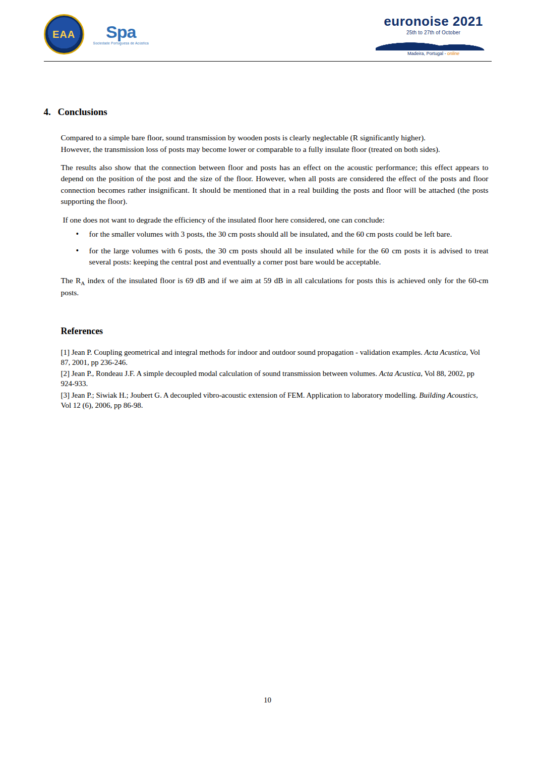EAA
Spa
Sociedade Portuguesa de Acústica
euronoise 2021
25th to 27th of October
Madeira, Portugal - online
4. Conclusions
Compared to a simple bare floor, sound transmission by wooden posts is clearly neglectable (R significantly higher).
However, the transmission loss of posts may become lower or comparable to a fully insulate floor (treated on both sides).
The results also show that the connection between floor and posts has an effect on the acoustic performance; this effect appears to depend on the position of the post and the size of the floor. However, when all posts are considered the effect of the posts and floor connection becomes rather insignificant. It should be mentioned that in a real building the posts and floor will be attached (the posts supporting the floor).
If one does not want to degrade the efficiency of the insulated floor here considered, one can conclude:
for the smaller volumes with 3 posts, the 30 cm posts should all be insulated, and the 60 cm posts could be left bare.
for the large volumes with 6 posts, the 30 cm posts should all be insulated while for the 60 cm posts it is advised to treat several posts: keeping the central post and eventually a corner post bare would be acceptable.
The RA index of the insulated floor is 69 dB and if we aim at 59 dB in all calculations for posts this is achieved only for the 60-cm posts.
References
[1] Jean P. Coupling geometrical and integral methods for indoor and outdoor sound propagation - validation examples. Acta Acustica, Vol 87, 2001, pp 236-246.
[2] Jean P., Rondeau J.F. A simple decoupled modal calculation of sound transmission between volumes. Acta Acustica, Vol 88, 2002, pp 924-933.
[3] Jean P.; Siwiak H.; Joubert G. A decoupled vibro-acoustic extension of FEM. Application to laboratory modelling. Building Acoustics, Vol 12 (6), 2006, pp 86-98.
10